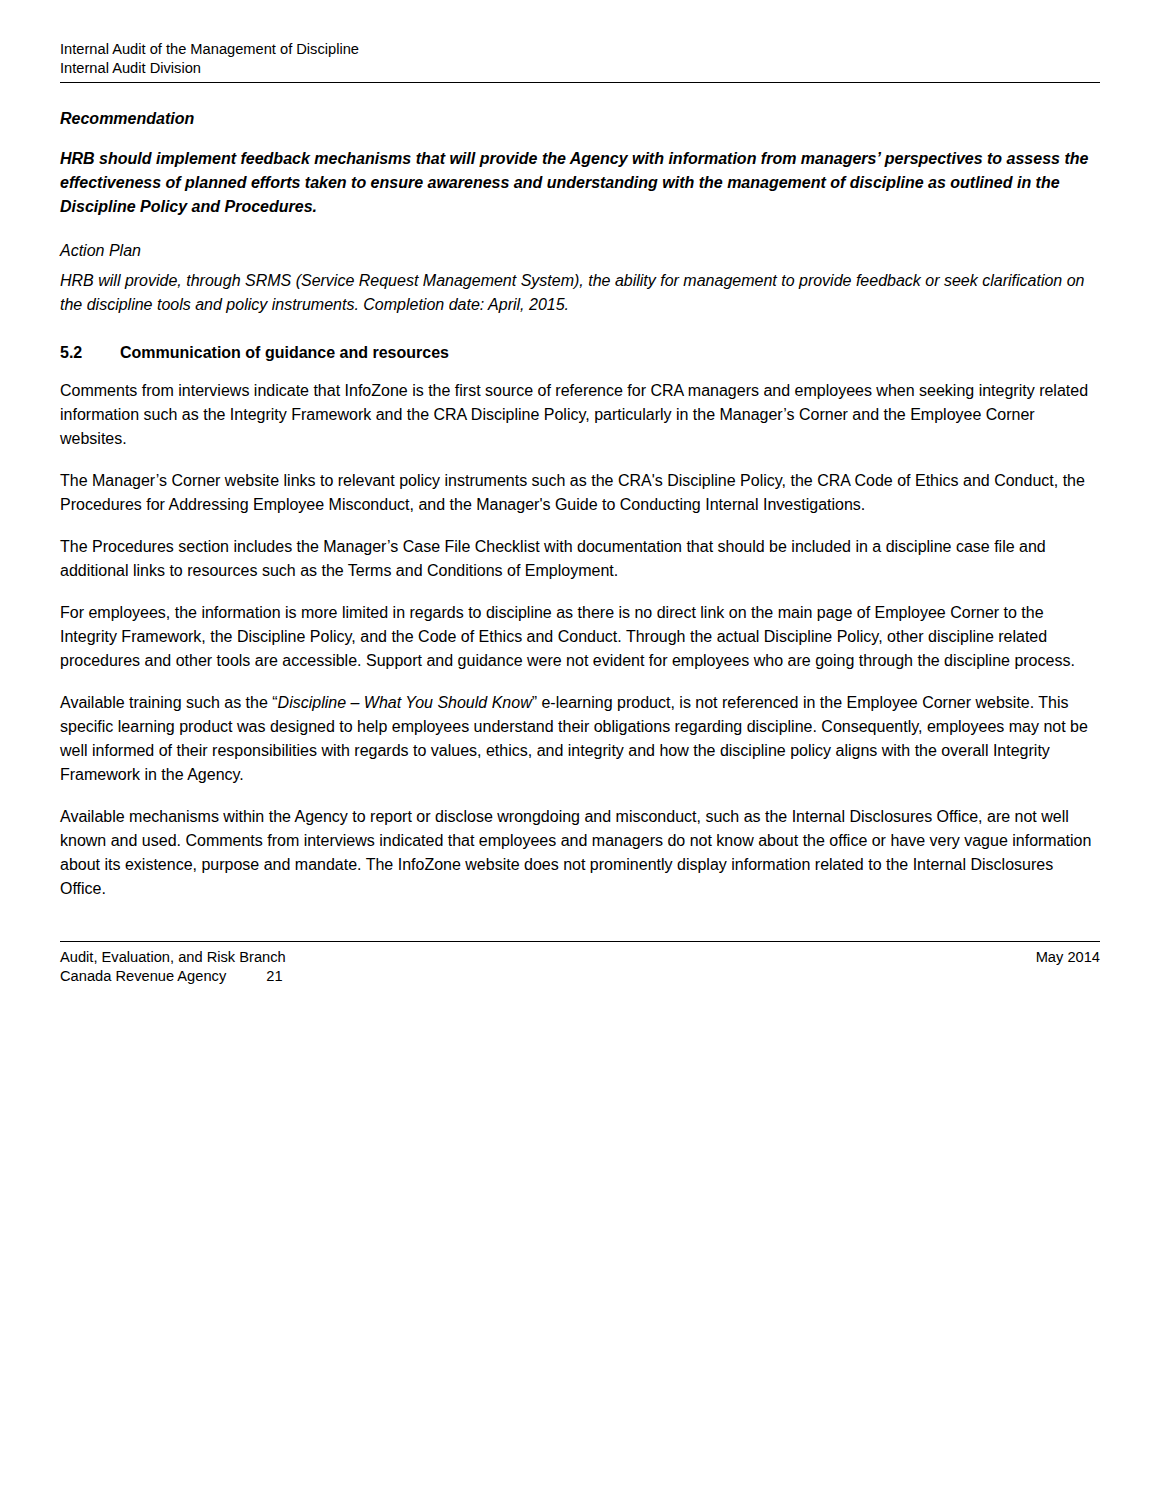Internal Audit of the Management of Discipline
Internal Audit Division
Recommendation
HRB should implement feedback mechanisms that will provide the Agency with information from managers’ perspectives to assess the effectiveness of planned efforts taken to ensure awareness and understanding with the management of discipline as outlined in the Discipline Policy and Procedures.
Action Plan
HRB will provide, through SRMS (Service Request Management System), the ability for management to provide feedback or seek clarification on the discipline tools and policy instruments. Completion date: April, 2015.
5.2 Communication of guidance and resources
Comments from interviews indicate that InfoZone is the first source of reference for CRA managers and employees when seeking integrity related information such as the Integrity Framework and the CRA Discipline Policy, particularly in the Manager’s Corner and the Employee Corner websites.
The Manager’s Corner website links to relevant policy instruments such as the CRA's Discipline Policy, the CRA Code of Ethics and Conduct, the Procedures for Addressing Employee Misconduct, and the Manager's Guide to Conducting Internal Investigations.
The Procedures section includes the Manager’s Case File Checklist with documentation that should be included in a discipline case file and additional links to resources such as the Terms and Conditions of Employment.
For employees, the information is more limited in regards to discipline as there is no direct link on the main page of Employee Corner to the Integrity Framework, the Discipline Policy, and the Code of Ethics and Conduct. Through the actual Discipline Policy, other discipline related procedures and other tools are accessible. Support and guidance were not evident for employees who are going through the discipline process.
Available training such as the “Discipline – What You Should Know” e-learning product, is not referenced in the Employee Corner website. This specific learning product was designed to help employees understand their obligations regarding discipline. Consequently, employees may not be well informed of their responsibilities with regards to values, ethics, and integrity and how the discipline policy aligns with the overall Integrity Framework in the Agency.
Available mechanisms within the Agency to report or disclose wrongdoing and misconduct, such as the Internal Disclosures Office, are not well known and used. Comments from interviews indicated that employees and managers do not know about the office or have very vague information about its existence, purpose and mandate. The InfoZone website does not prominently display information related to the Internal Disclosures Office.
Audit, Evaluation, and Risk Branch
Canada Revenue Agency21
May 2014